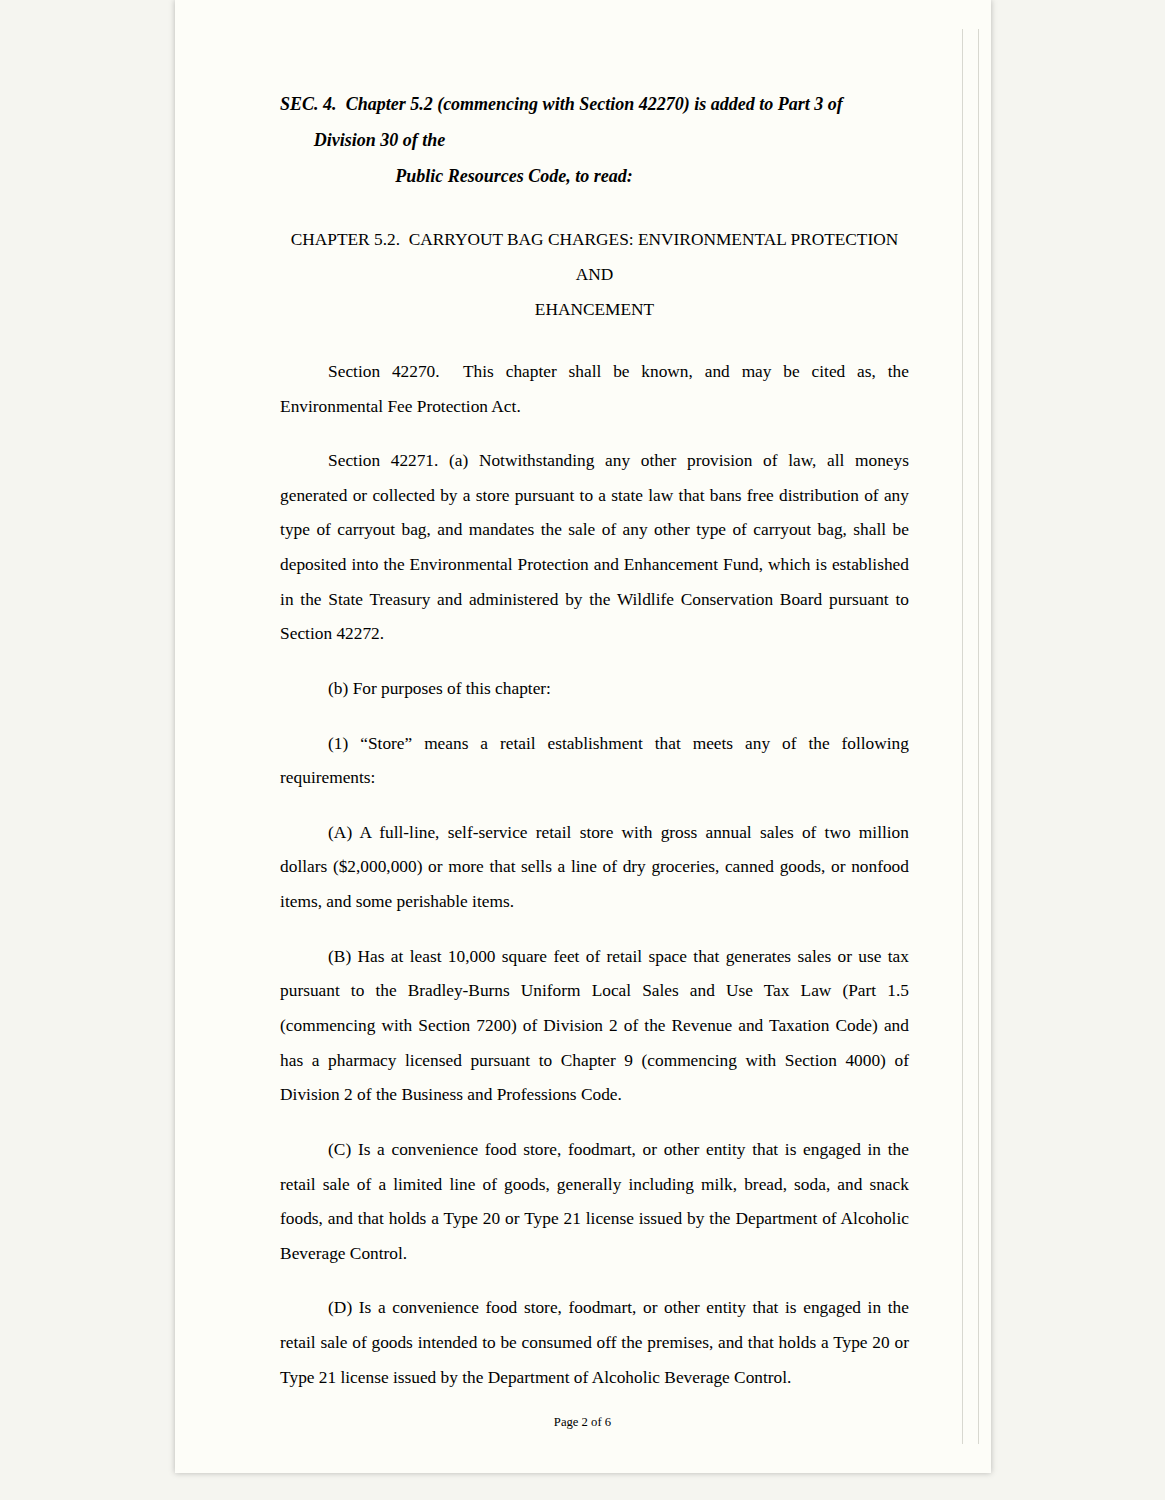SEC. 4. Chapter 5.2 (commencing with Section 42270) is added to Part 3 of Division 30 of the Public Resources Code, to read:
CHAPTER 5.2. CARRYOUT BAG CHARGES: ENVIRONMENTAL PROTECTION AND
EHANCEMENT
Section 42270. This chapter shall be known, and may be cited as, the Environmental Fee Protection Act.
Section 42271. (a) Notwithstanding any other provision of law, all moneys generated or collected by a store pursuant to a state law that bans free distribution of any type of carryout bag, and mandates the sale of any other type of carryout bag, shall be deposited into the Environmental Protection and Enhancement Fund, which is established in the State Treasury and administered by the Wildlife Conservation Board pursuant to Section 42272.
(b) For purposes of this chapter:
(1) “Store” means a retail establishment that meets any of the following requirements:
(A) A full-line, self-service retail store with gross annual sales of two million dollars ($2,000,000) or more that sells a line of dry groceries, canned goods, or nonfood items, and some perishable items.
(B) Has at least 10,000 square feet of retail space that generates sales or use tax pursuant to the Bradley-Burns Uniform Local Sales and Use Tax Law (Part 1.5 (commencing with Section 7200) of Division 2 of the Revenue and Taxation Code) and has a pharmacy licensed pursuant to Chapter 9 (commencing with Section 4000) of Division 2 of the Business and Professions Code.
(C) Is a convenience food store, foodmart, or other entity that is engaged in the retail sale of a limited line of goods, generally including milk, bread, soda, and snack foods, and that holds a Type 20 or Type 21 license issued by the Department of Alcoholic Beverage Control.
(D) Is a convenience food store, foodmart, or other entity that is engaged in the retail sale of goods intended to be consumed off the premises, and that holds a Type 20 or Type 21 license issued by the Department of Alcoholic Beverage Control.
Page 2 of 6